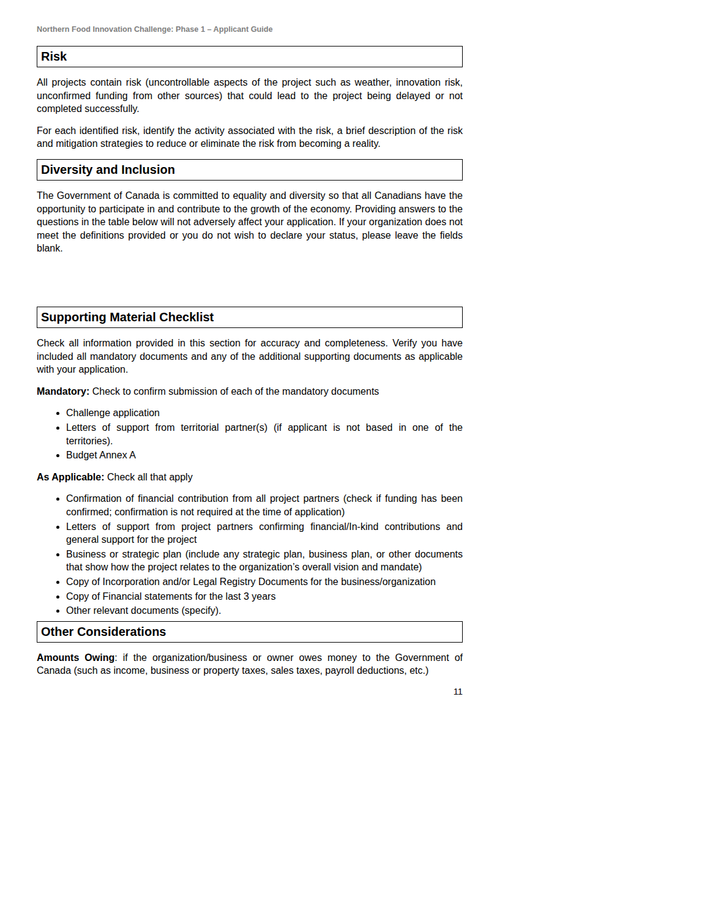Northern Food Innovation Challenge: Phase 1 – Applicant Guide
Risk
All projects contain risk (uncontrollable aspects of the project such as weather, innovation risk, unconfirmed funding from other sources) that could lead to the project being delayed or not completed successfully.
For each identified risk, identify the activity associated with the risk, a brief description of the risk and mitigation strategies to reduce or eliminate the risk from becoming a reality.
Diversity and Inclusion
The Government of Canada is committed to equality and diversity so that all Canadians have the opportunity to participate in and contribute to the growth of the economy. Providing answers to the questions in the table below will not adversely affect your application. If your organization does not meet the definitions provided or you do not wish to declare your status, please leave the fields blank.
Supporting Material Checklist
Check all information provided in this section for accuracy and completeness. Verify you have included all mandatory documents and any of the additional supporting documents as applicable with your application.
Mandatory: Check to confirm submission of each of the mandatory documents
Challenge application
Letters of support from territorial partner(s) (if applicant is not based in one of the territories).
Budget Annex A
As Applicable: Check all that apply
Confirmation of financial contribution from all project partners (check if funding has been confirmed; confirmation is not required at the time of application)
Letters of support from project partners confirming financial/In-kind contributions and general support for the project
Business or strategic plan (include any strategic plan, business plan, or other documents that show how the project relates to the organization’s overall vision and mandate)
Copy of Incorporation and/or Legal Registry Documents for the business/organization
Copy of Financial statements for the last 3 years
Other relevant documents (specify).
Other Considerations
Amounts Owing: if the organization/business or owner owes money to the Government of Canada (such as income, business or property taxes, sales taxes, payroll deductions, etc.)
11